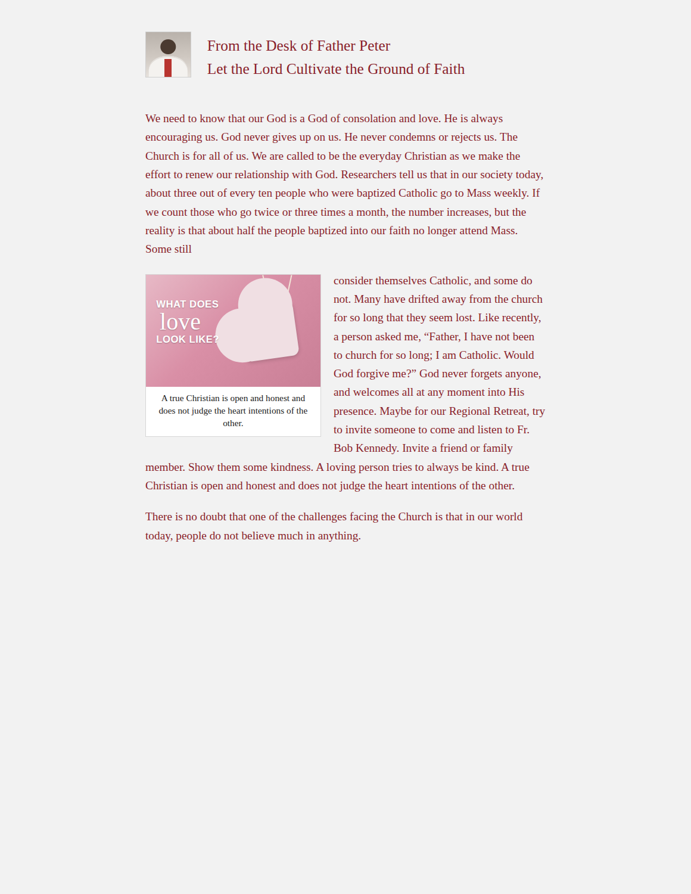From the Desk of Father Peter
Let the Lord Cultivate the Ground of Faith
We need to know that our God is a God of consolation and love. He is always encouraging us. God never gives up on us. He never condemns or rejects us. The Church is for all of us. We are called to be the everyday Christian as we make the effort to renew our relationship with God. Researchers tell us that in our society today, about three out of every ten people who were baptized Catholic go to Mass weekly. If we count those who go twice or three times a month, the number increases, but the reality is that about half the people baptized into our faith no longer attend Mass. Some still
WHAT DOES
love
LOOK LIKE?
A true Christian is open and honest and does not judge the heart intentions of the other.
consider themselves Catholic, and some do not. Many have drifted away from the church for so long that they seem lost. Like recently, a person asked me, “Father, I have not been to church for so long; I am Catholic. Would God forgive me?” God never forgets anyone, and welcomes all at any moment into His presence. Maybe for our Regional Retreat, try to invite someone to come and listen to Fr. Bob Kennedy. Invite a friend or family member. Show them some kindness. A loving person tries to always be kind. A true Christian is open and honest and does not judge the heart intentions of the other.
There is no doubt that one of the challenges facing the Church is that in our world today, people do not believe much in anything.